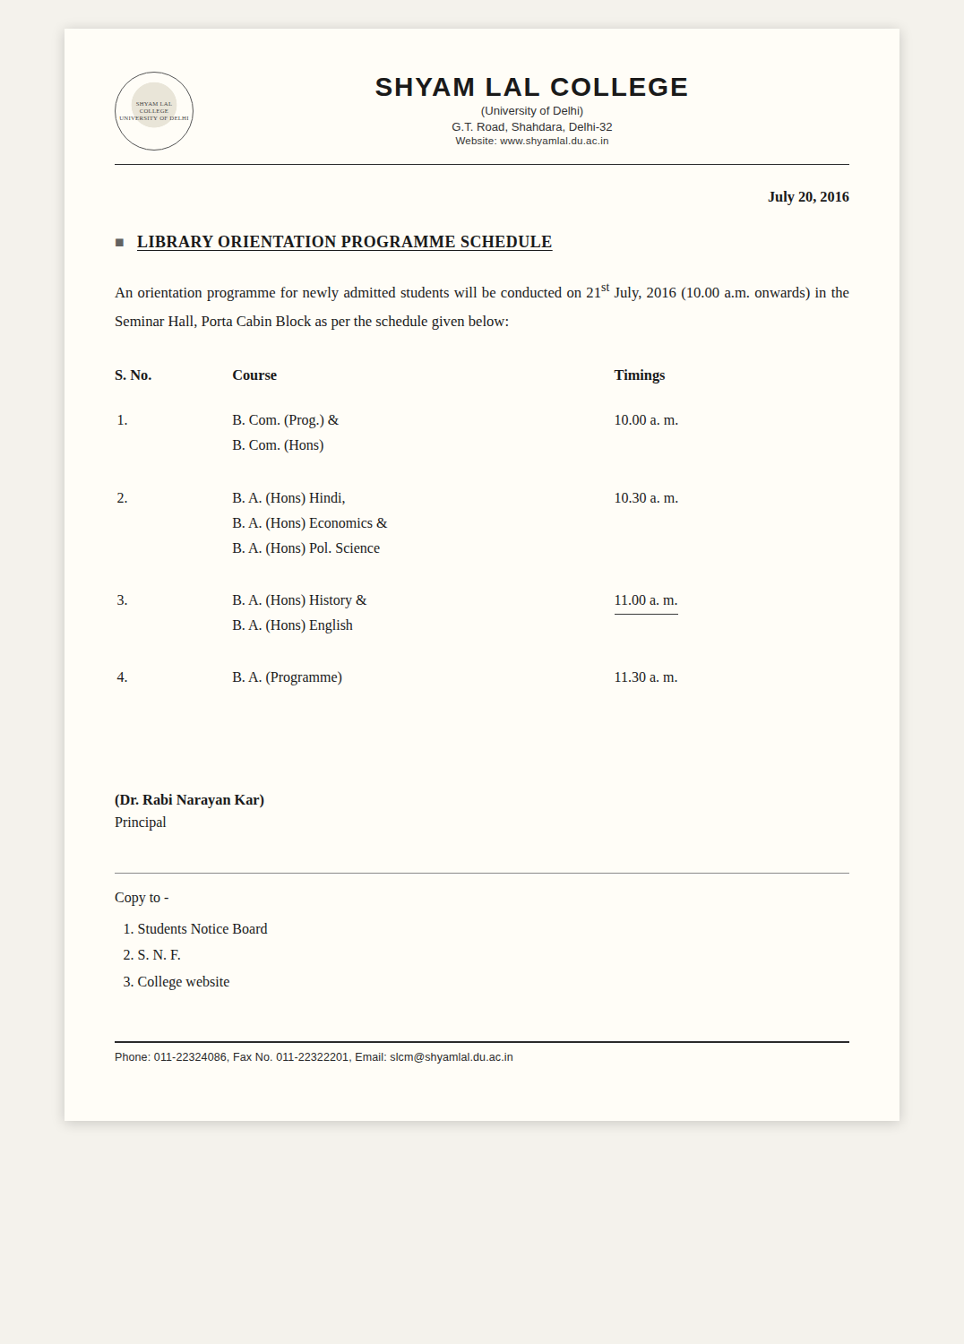Shyam Lal
College
University of Delhi
SHYAM LAL COLLEGE
(University of Delhi)
G.T. Road, Shahdara, Delhi-32
Website: www.shyamlal.du.ac.in
July 20, 2016
■
LIBRARY ORIENTATION PROGRAMME SCHEDULE
An orientation programme for newly admitted students will be conducted on 21st July, 2016 (10.00 a.m. onwards) in the Seminar Hall, Porta Cabin Block as per the schedule given below:
| S. No. | Course | Timings |
| --- | --- | --- |
| 1. | B. Com. (Prog.) & B. Com. (Hons) | 10.00 a. m. |
| 2. | B. A. (Hons) Hindi, B. A. (Hons) Economics & B. A. (Hons) Pol. Science | 10.30 a. m. |
| 3. | B. A. (Hons) History & B. A. (Hons) English | 11.00 a. m. |
| 4. | B. A. (Programme) | 11.30 a. m. |
 
(Dr. Rabi Narayan Kar)
Principal 
Copy to -
Students Notice Board
S. N. F.
College website
Phone: 011-22324086, Fax No. 011-22322201, Email: slcm@shyamlal.du.ac.in